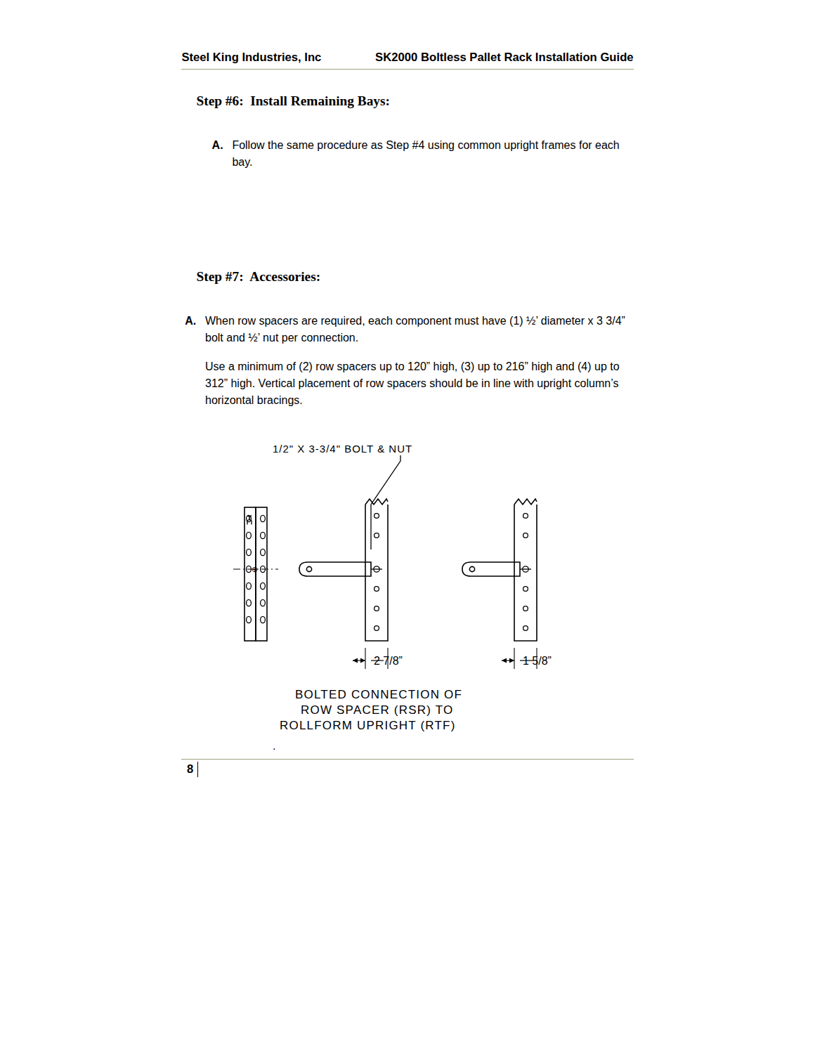Steel King Industries, Inc SK2000 Boltless Pallet Rack Installation Guide
Step #6: Install Remaining Bays:
A.
Follow the same procedure as Step #4 using common upright frames for each bay.
Step #7: Accessories:
A.
When row spacers are required, each component must have (1) ½’ diameter x 3 3/4” bolt and ½’ nut per connection.
Use a minimum of (2) row spacers up to 120” high, (3) up to 216” high and (4) up to 312” high. Vertical placement of row spacers should be in line with upright column’s horizontal bracings.
1/2" X 3-3/4" BOLT & NUT ⊕ 2 7/8” 1 5/8” BOLTED CONNECTION OF ROW SPACER (RSR) TO ROLLFORM UPRIGHT (RTF)
.
8